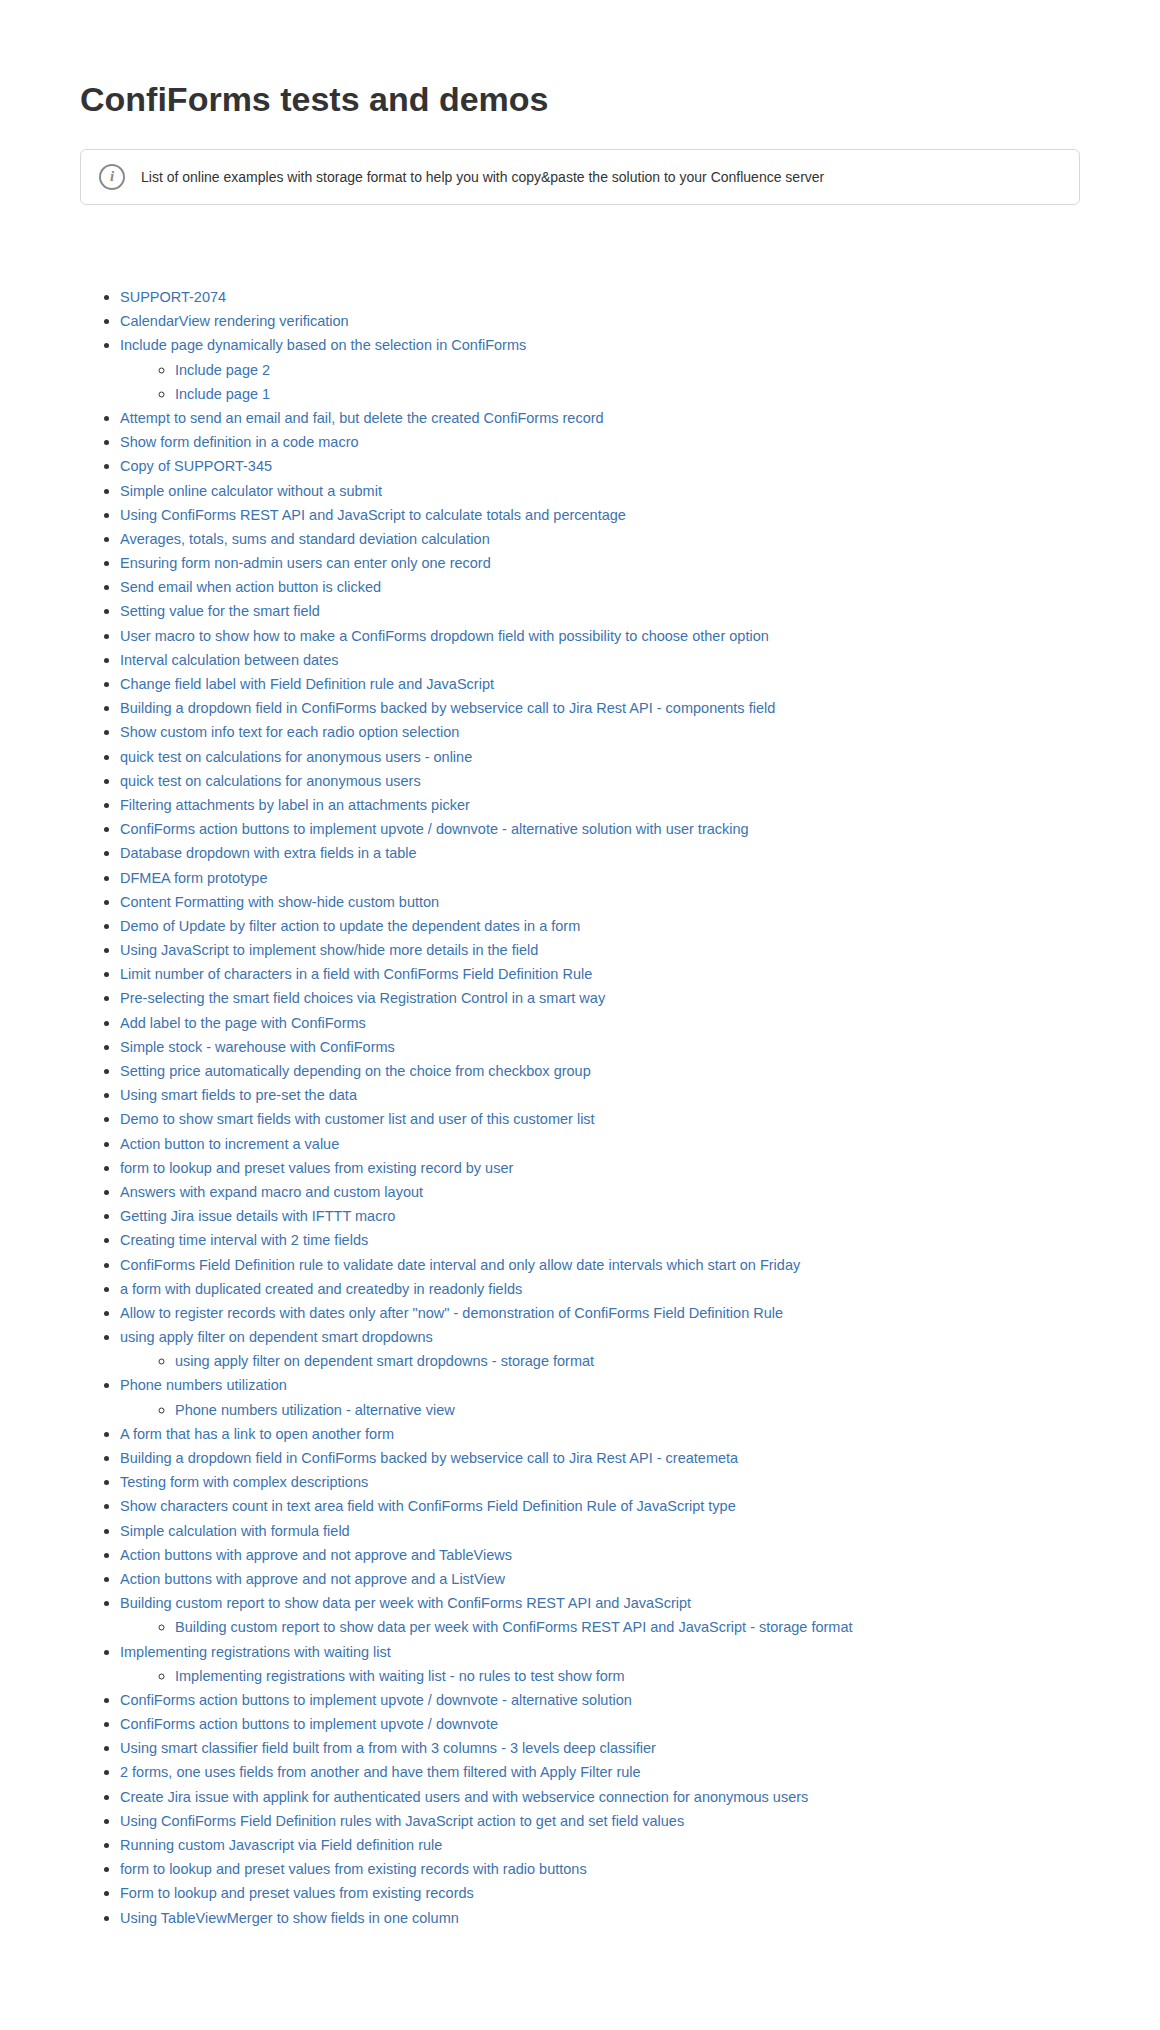ConfiForms tests and demos
i
List of online examples with storage format to help you with copy&paste the solution to your Confluence server
SUPPORT-2074
CalendarView rendering verification
Include page dynamically based on the selection in ConfiForms
Include page 2
Include page 1
Attempt to send an email and fail, but delete the created ConfiForms record
Show form definition in a code macro
Copy of SUPPORT-345
Simple online calculator without a submit
Using ConfiForms REST API and JavaScript to calculate totals and percentage
Averages, totals, sums and standard deviation calculation
Ensuring form non-admin users can enter only one record
Send email when action button is clicked
Setting value for the smart field
User macro to show how to make a ConfiForms dropdown field with possibility to choose other option
Interval calculation between dates
Change field label with Field Definition rule and JavaScript
Building a dropdown field in ConfiForms backed by webservice call to Jira Rest API - components field
Show custom info text for each radio option selection
quick test on calculations for anonymous users - online
quick test on calculations for anonymous users
Filtering attachments by label in an attachments picker
ConfiForms action buttons to implement upvote / downvote - alternative solution with user tracking
Database dropdown with extra fields in a table
DFMEA form prototype
Content Formatting with show-hide custom button
Demo of Update by filter action to update the dependent dates in a form
Using JavaScript to implement show/hide more details in the field
Limit number of characters in a field with ConfiForms Field Definition Rule
Pre-selecting the smart field choices via Registration Control in a smart way
Add label to the page with ConfiForms
Simple stock - warehouse with ConfiForms
Setting price automatically depending on the choice from checkbox group
Using smart fields to pre-set the data
Demo to show smart fields with customer list and user of this customer list
Action button to increment a value
form to lookup and preset values from existing record by user
Answers with expand macro and custom layout
Getting Jira issue details with IFTTT macro
Creating time interval with 2 time fields
ConfiForms Field Definition rule to validate date interval and only allow date intervals which start on Friday
a form with duplicated created and createdby in readonly fields
Allow to register records with dates only after "now" - demonstration of ConfiForms Field Definition Rule
using apply filter on dependent smart dropdowns
using apply filter on dependent smart dropdowns - storage format
Phone numbers utilization
Phone numbers utilization - alternative view
A form that has a link to open another form
Building a dropdown field in ConfiForms backed by webservice call to Jira Rest API - createmeta
Testing form with complex descriptions
Show characters count in text area field with ConfiForms Field Definition Rule of JavaScript type
Simple calculation with formula field
Action buttons with approve and not approve and TableViews
Action buttons with approve and not approve and a ListView
Building custom report to show data per week with ConfiForms REST API and JavaScript
Building custom report to show data per week with ConfiForms REST API and JavaScript - storage format
Implementing registrations with waiting list
Implementing registrations with waiting list - no rules to test show form
ConfiForms action buttons to implement upvote / downvote - alternative solution
ConfiForms action buttons to implement upvote / downvote
Using smart classifier field built from a from with 3 columns - 3 levels deep classifier
2 forms, one uses fields from another and have them filtered with Apply Filter rule
Create Jira issue with applink for authenticated users and with webservice connection for anonymous users
Using ConfiForms Field Definition rules with JavaScript action to get and set field values
Running custom Javascript via Field definition rule
form to lookup and preset values from existing records with radio buttons
Form to lookup and preset values from existing records
Using TableViewMerger to show fields in one column